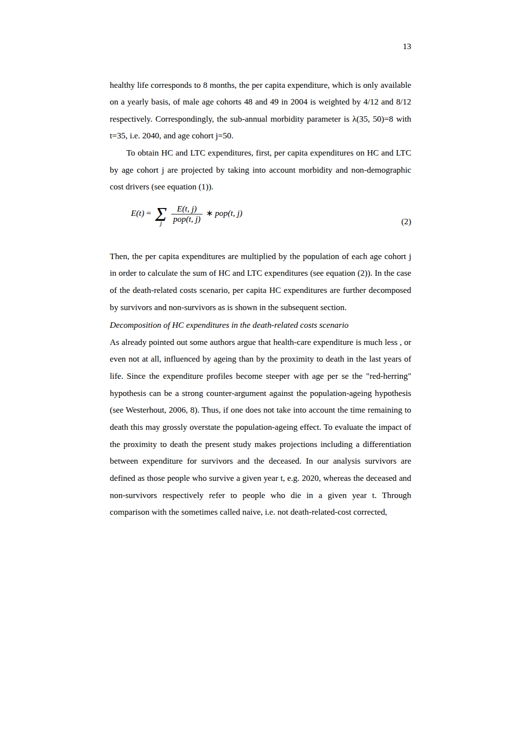13
healthy life corresponds to 8 months, the per capita expenditure, which is only available on a yearly basis, of male age cohorts 48 and 49 in 2004 is weighted by 4/12 and 8/12 respectively. Correspondingly, the sub-annual morbidity parameter is λ(35, 50)=8 with t=35, i.e. 2040, and age cohort j=50.
To obtain HC and LTC expenditures, first, per capita expenditures on HC and LTC by age cohort j are projected by taking into account morbidity and non-demographic cost drivers (see equation (1)).
E(t) = Σj E(t, j) pop(t, j) ∗ pop(t, j)
(2)
Then, the per capita expenditures are multiplied by the population of each age cohort j in order to calculate the sum of HC and LTC expenditures (see equation (2)). In the case of the death-related costs scenario, per capita HC expenditures are further decomposed by survivors and non-survivors as is shown in the subsequent section.
Decomposition of HC expenditures in the death-related costs scenario
As already pointed out some authors argue that health-care expenditure is much less , or even not at all, influenced by ageing than by the proximity to death in the last years of life. Since the expenditure profiles become steeper with age per se the "red-herring" hypothesis can be a strong counter-argument against the population-ageing hypothesis (see Westerhout, 2006, 8). Thus, if one does not take into account the time remaining to death this may grossly overstate the population-ageing effect. To evaluate the impact of the proximity to death the present study makes projections including a differentiation between expenditure for survivors and the deceased. In our analysis survivors are defined as those people who survive a given year t, e.g. 2020, whereas the deceased and non-survivors respectively refer to people who die in a given year t. Through comparison with the sometimes called naive, i.e. not death-related-cost corrected,